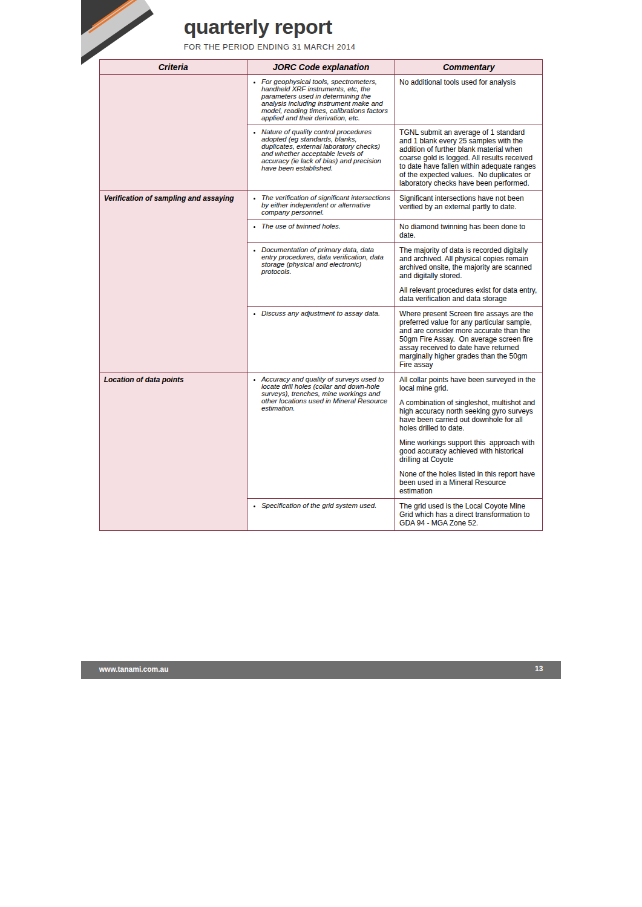quarterly report
FOR THE PERIOD ENDING 31 MARCH 2014
| Criteria | JORC Code explanation | Commentary |
| --- | --- | --- |
| | For geophysical tools, spectrometers, handheld XRF instruments, etc, the parameters used in determining the analysis including instrument make and model, reading times, calibrations factors applied and their derivation, etc. | No additional tools used for analysis |
| Nature of quality control procedures adopted (eg standards, blanks, duplicates, external laboratory checks) and whether acceptable levels of accuracy (ie lack of bias) and precision have been established. | TGNL submit an average of 1 standard and 1 blank every 25 samples with the addition of further blank material when coarse gold is logged. All results received to date have fallen within adequate ranges of the expected values. No duplicates or laboratory checks have been performed. |
| Verification of sampling and assaying | The verification of significant intersections by either independent or alternative company personnel. | Significant intersections have not been verified by an external partly to date. |
| The use of twinned holes. | No diamond twinning has been done to date. |
| Documentation of primary data, data entry procedures, data verification, data storage (physical and electronic) protocols. | The majority of data is recorded digitally and archived. All physical copies remain archived onsite, the majority are scanned and digitally stored. All relevant procedures exist for data entry, data verification and data storage |
| Discuss any adjustment to assay data. | Where present Screen fire assays are the preferred value for any particular sample, and are consider more accurate than the 50gm Fire Assay. On average screen fire assay received to date have returned marginally higher grades than the 50gm Fire assay |
| Location of data points | Accuracy and quality of surveys used to locate drill holes (collar and down-hole surveys), trenches, mine workings and other locations used in Mineral Resource estimation. | All collar points have been surveyed in the local mine grid. A combination of singleshot, multishot and high accuracy north seeking gyro surveys have been carried out downhole for all holes drilled to date. Mine workings support this approach with good accuracy achieved with historical drilling at Coyote None of the holes listed in this report have been used in a Mineral Resource estimation |
| Specification of the grid system used. | The grid used is the Local Coyote Mine Grid which has a direct transformation to GDA 94 - MGA Zone 52. |
www.tanami.com.au 13